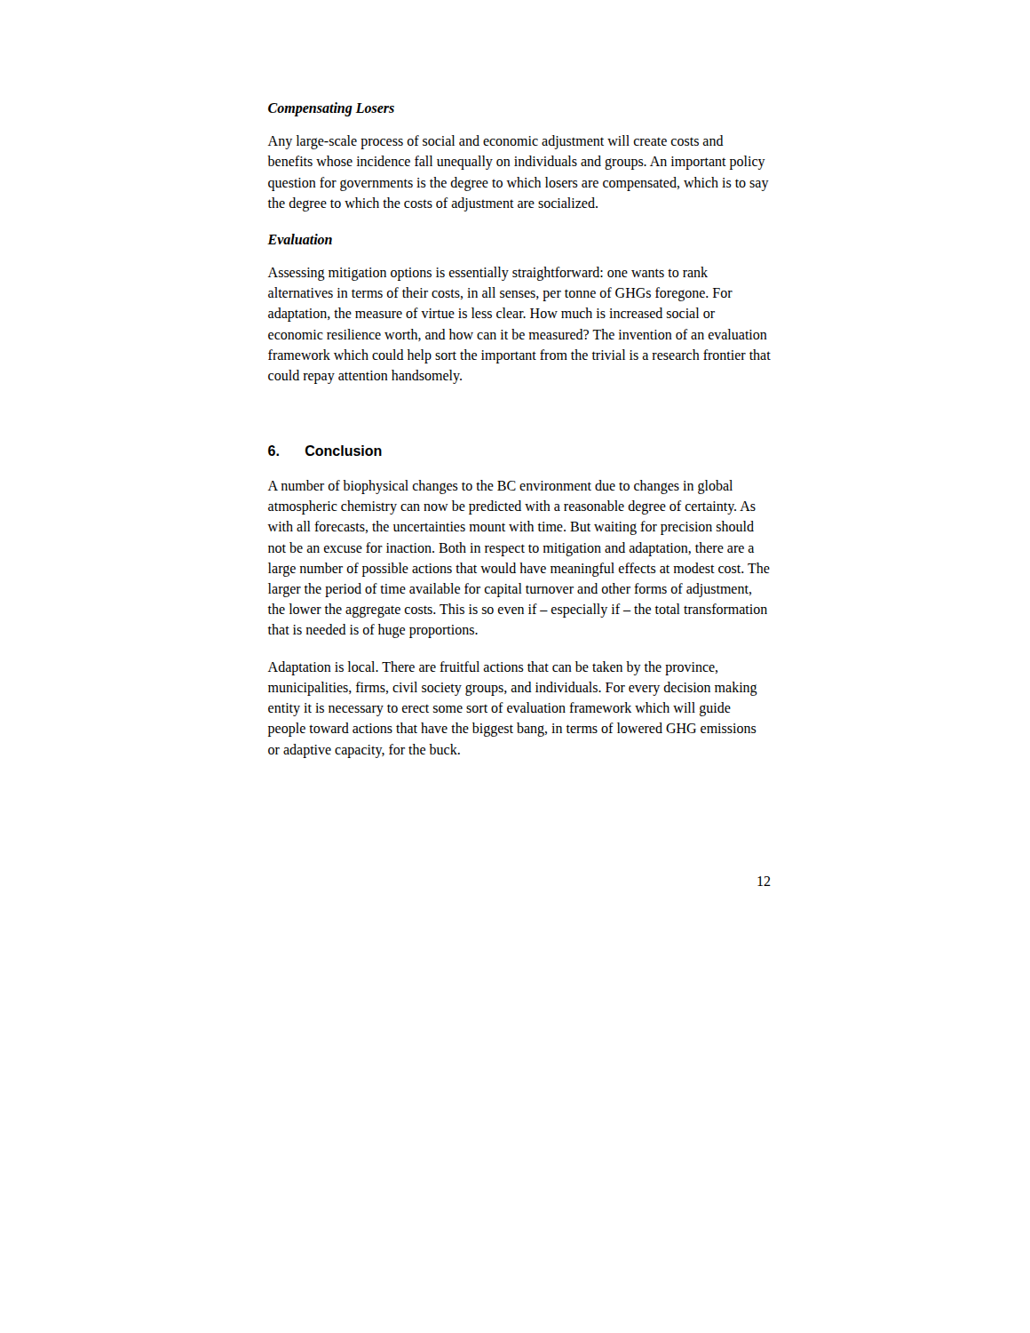Compensating Losers
Any large-scale process of social and economic adjustment will create costs and benefits whose incidence fall unequally on individuals and groups. An important policy question for governments is the degree to which losers are compensated, which is to say the degree to which the costs of adjustment are socialized.
Evaluation
Assessing mitigation options is essentially straightforward: one wants to rank alternatives in terms of their costs, in all senses, per tonne of GHGs foregone. For adaptation, the measure of virtue is less clear. How much is increased social or economic resilience worth, and how can it be measured? The invention of an evaluation framework which could help sort the important from the trivial is a research frontier that could repay attention handsomely.
6. Conclusion
A number of biophysical changes to the BC environment due to changes in global atmospheric chemistry can now be predicted with a reasonable degree of certainty. As with all forecasts, the uncertainties mount with time. But waiting for precision should not be an excuse for inaction. Both in respect to mitigation and adaptation, there are a large number of possible actions that would have meaningful effects at modest cost. The larger the period of time available for capital turnover and other forms of adjustment, the lower the aggregate costs. This is so even if – especially if – the total transformation that is needed is of huge proportions.
Adaptation is local. There are fruitful actions that can be taken by the province, municipalities, firms, civil society groups, and individuals. For every decision making entity it is necessary to erect some sort of evaluation framework which will guide people toward actions that have the biggest bang, in terms of lowered GHG emissions or adaptive capacity, for the buck.
12